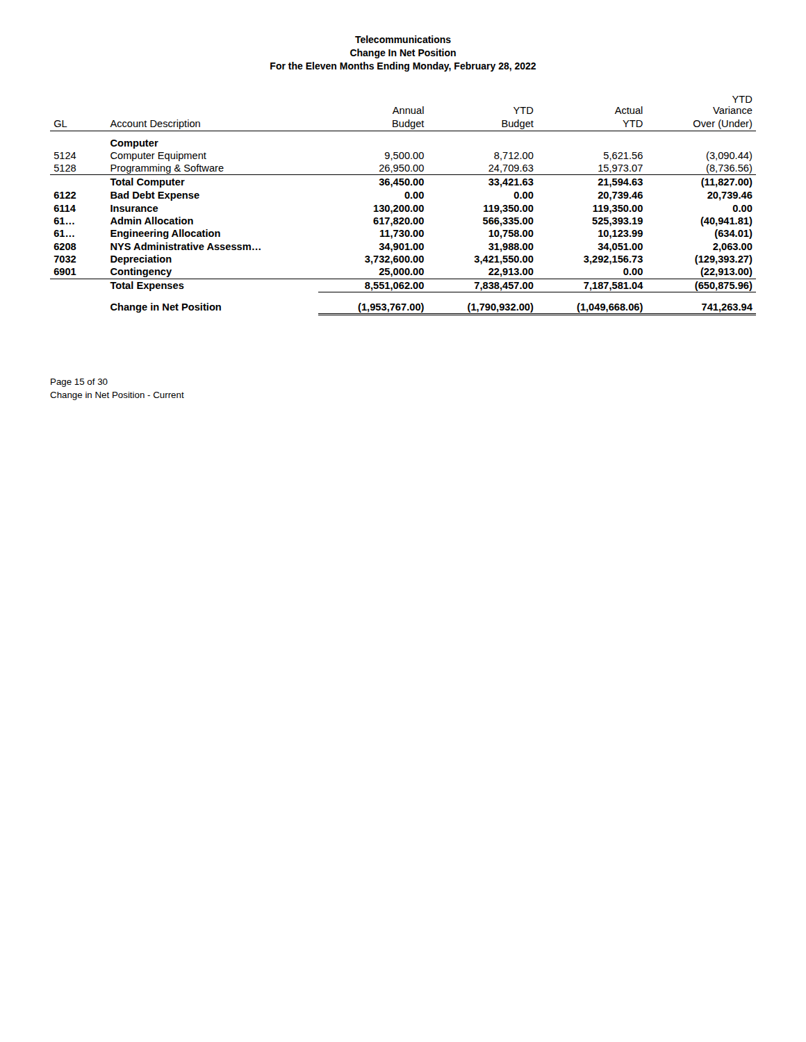Telecommunications
Change In Net Position
For the Eleven Months Ending Monday, February 28, 2022
| | | | | | YTD |
| --- | --- | --- | --- | --- | --- |
| | | Annual | YTD | Actual | Variance |
| GL | Account Description | Budget | Budget | YTD | Over (Under) |
| | Computer | | | | |
| 5124 | Computer Equipment | 9,500.00 | 8,712.00 | 5,621.56 | (3,090.44) |
| 5128 | Programming & Software | 26,950.00 | 24,709.63 | 15,973.07 | (8,736.56) |
| | Total Computer | 36,450.00 | 33,421.63 | 21,594.63 | (11,827.00) |
| 6122 | Bad Debt Expense | 0.00 | 0.00 | 20,739.46 | 20,739.46 |
| 6114 | Insurance | 130,200.00 | 119,350.00 | 119,350.00 | 0.00 |
| 61… | Admin Allocation | 617,820.00 | 566,335.00 | 525,393.19 | (40,941.81) |
| 61… | Engineering Allocation | 11,730.00 | 10,758.00 | 10,123.99 | (634.01) |
| 6208 | NYS Administrative Assessm… | 34,901.00 | 31,988.00 | 34,051.00 | 2,063.00 |
| 7032 | Depreciation | 3,732,600.00 | 3,421,550.00 | 3,292,156.73 | (129,393.27) |
| 6901 | Contingency | 25,000.00 | 22,913.00 | 0.00 | (22,913.00) |
| | Total Expenses | 8,551,062.00 | 7,838,457.00 | 7,187,581.04 | (650,875.96) |
| | Change in Net Position | (1,953,767.00) | (1,790,932.00) | (1,049,668.06) | 741,263.94 |
Page 15 of 30
Change in Net Position - Current